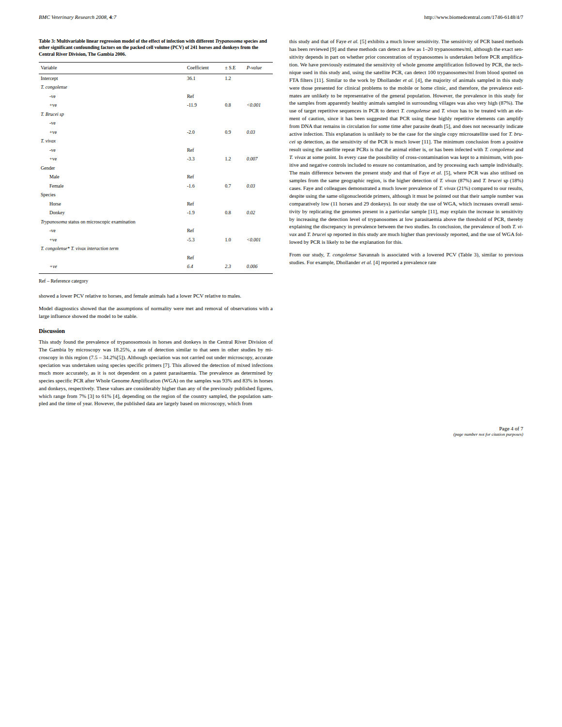BMC Veterinary Research 2008, 4:7
http://www.biomedcentral.com/1746-6148/4/7
Table 3: Multivariable linear regression model of the effect of infection with different Trypanosoma species and other significant confounding factors on the packed cell volume (PCV) of 241 horses and donkeys from the Central River Division, The Gambia 2006.
| Variable | Coefficient | ± S.E | P-value |
| --- | --- | --- | --- |
| Intercept | 36.1 | 1.2 | |
| T. congolense | | | |
| -ve | Ref | | |
| +ve | -11.9 | 0.8 | <0.001 |
| T. Brucei sp | | | |
| -ve | | | |
| +ve | -2.0 | 0.9 | 0.03 |
| T. vivax | | | |
| -ve | Ref | | |
| +ve | -3.3 | 1.2 | 0.007 |
| Gender | | | |
| Male | Ref | | |
| Female | -1.6 | 0.7 | 0.03 |
| Species | | | |
| Horse | Ref | | |
| Donkey | -1.9 | 0.8 | 0.02 |
| Trypanosoma status on microscopic examination | | | |
| -ve | Ref | | |
| +ve | -5.3 | 1.0 | <0.001 |
| T. congolense* T. vivax interaction term | | | |
| | Ref | | |
| +ve | 6.4 | 2.3 | 0.006 |
Ref – Reference category
showed a lower PCV relative to horses, and female animals had a lower PCV relative to males.
Model diagnostics showed that the assumptions of normality were met and removal of observations with a large influence showed the model to be stable.
Discussion
This study found the prevalence of trypanosomosis in horses and donkeys in the Central River Division of The Gambia by microscopy was 18.25%, a rate of detection similar to that seen in other studies by microscopy in this region (7.5 – 34.2%[5]). Although speciation was not carried out under microscopy, accurate speciation was undertaken using species specific primers [7]. This allowed the detection of mixed infections much more accurately, as it is not dependent on a patent parasitaemia. The prevalence as determined by species specific PCR after Whole Genome Amplification (WGA) on the samples was 93% and 83% in horses and donkeys, respectively. These values are considerably higher than any of the previously published figures, which range from 7% [3] to 61% [4], depending on the region of the country sampled, the population sampled and the time of year. However, the published data are largely based on microscopy, which from
this study and that of Faye et al. [5] exhibits a much lower sensitivity. The sensitivity of PCR based methods has been reviewed [9] and these methods can detect as few as 1–20 trypanosomes/ml, although the exact sensitivity depends in part on whether prior concentration of trypanosomes is undertaken before PCR amplification. We have previously estimated the sensitivity of whole genome amplification followed by PCR, the technique used in this study and, using the satellite PCR, can detect 100 trypanosomes/ml from blood spotted on FTA filters [11]. Similar to the work by Dhollander et al. [4], the majority of animals sampled in this study were those presented for clinical problems to the mobile or home clinic, and therefore, the prevalence estimates are unlikely to be representative of the general population. However, the prevalence in this study for the samples from apparently healthy animals sampled in surrounding villages was also very high (87%). The use of target repetitive sequences in PCR to detect T. congolense and T. vivax has to be treated with an element of caution, since it has been suggested that PCR using these highly repetitive elements can amplify from DNA that remains in circulation for some time after parasite death [5], and does not necessarily indicate active infection. This explanation is unlikely to be the case for the single copy microsatellite used for T. brucei sp detection, as the sensitivity of the PCR is much lower [11]. The minimum conclusion from a positive result using the satellite repeat PCRs is that the animal either is, or has been infected with T. congolense and T. vivax at some point. In every case the possibility of cross-contamination was kept to a minimum, with positive and negative controls included to ensure no contamination, and by processing each sample individually. The main difference between the present study and that of Faye et al. [5], where PCR was also utilised on samples from the same geographic region, is the higher detection of T. vivax (87%) and T. brucei sp (18%) cases. Faye and colleagues demonstrated a much lower prevalence of T. vivax (21%) compared to our results, despite using the same oligonucleotide primers, although it must be pointed out that their sample number was comparatively low (11 horses and 29 donkeys). In our study the use of WGA, which increases overall sensitivity by replicating the genomes present in a particular sample [11], may explain the increase in sensitivity by increasing the detection level of trypanosomes at low parasitaemia above the threshold of PCR, thereby explaining the discrepancy in prevalence between the two studies. In conclusion, the prevalence of both T. vivax and T. brucei sp reported in this study are much higher than previously reported, and the use of WGA followed by PCR is likely to be the explanation for this.
From our study, T. congolense Savannah is associated with a lowered PCV (Table 3), similar to previous studies. For example, Dhollander et al. [4] reported a prevalence rate
Page 4 of 7
(page number not for citation purposes)